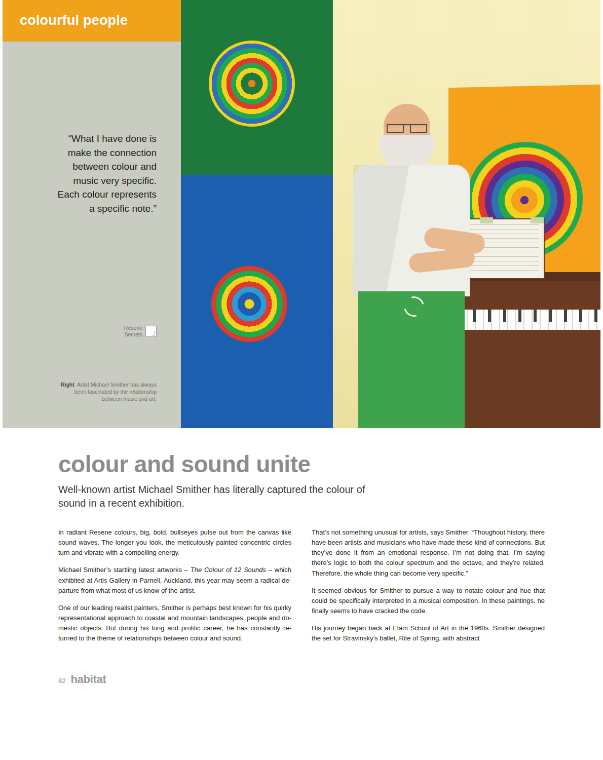colourful people
“What I have done is
make the connection
between colour and
music very specific.
Each colour represents
a specific note.”
Resene
Secrets
Right Artist Michael Smither has always been fascinated by the relationship between music and art.
colour and sound unite
Well-known artist Michael Smither has literally captured the colour of sound in a recent exhibition.
In radiant Resene colours, big, bold, bullseyes pulse out from the canvas like sound waves. The longer you look, the meticulously painted concentric circles turn and vibrate with a compelling energy.
Michael Smither’s startling latest artworks – The Colour of 12 Sounds – which exhibited at Artis Gallery in Parnell, Auckland, this year may seem a radical departure from what most of us know of the artist.
One of our leading realist painters, Smither is perhaps best known for his quirky representational approach to coastal and mountain landscapes, people and domestic objects. But during his long and prolific career, he has constantly returned to the theme of relationships between colour and sound.
That’s not something unusual for artists, says Smither. “Thoughout history, there have been artists and musicians who have made these kind of connections. But they’ve done it from an emotional response. I’m not doing that. I’m saying there’s logic to both the colour spectrum and the octave, and they’re related. Therefore, the whole thing can become very specific.”
It seemed obvious for Smither to pursue a way to notate colour and hue that could be specifically interpreted in a musical composition. In these paintings, he finally seems to have cracked the code.
His journey began back at Elam School of Art in the 1960s. Smither designed the set for Stravinsky’s ballet, Rite of Spring, with abstract
82 habitat